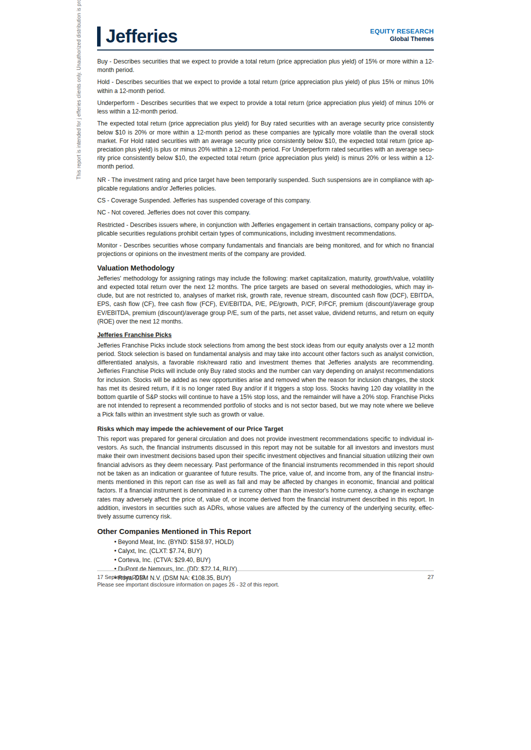This report is intended for j efferies clients only. Unauthorized distribution is prohibited.
Jefferies
EQUITY RESEARCH
Global Themes
Buy - Describes securities that we expect to provide a total return (price appreciation plus yield) of 15% or more within a 12-month period.
Hold - Describes securities that we expect to provide a total return (price appreciation plus yield) of plus 15% or minus 10% within a 12-month period.
Underperform - Describes securities that we expect to provide a total return (price appreciation plus yield) of minus 10% or less within a 12-month period.
The expected total return (price appreciation plus yield) for Buy rated securities with an average security price consistently below $10 is 20% or more within a 12-month period as these companies are typically more volatile than the overall stock market. For Hold rated securities with an average security price consistently below $10, the expected total return (price appreciation plus yield) is plus or minus 20% within a 12-month period. For Underperform rated securities with an average security price consistently below $10, the expected total return (price appreciation plus yield) is minus 20% or less within a 12-month period.
NR - The investment rating and price target have been temporarily suspended. Such suspensions are in compliance with applicable regulations and/or Jefferies policies.
CS - Coverage Suspended. Jefferies has suspended coverage of this company.
NC - Not covered. Jefferies does not cover this company.
Restricted - Describes issuers where, in conjunction with Jefferies engagement in certain transactions, company policy or applicable securities regulations prohibit certain types of communications, including investment recommendations.
Monitor - Describes securities whose company fundamentals and financials are being monitored, and for which no financial projections or opinions on the investment merits of the company are provided.
Valuation Methodology
Jefferies' methodology for assigning ratings may include the following: market capitalization, maturity, growth/value, volatility and expected total return over the next 12 months. The price targets are based on several methodologies, which may include, but are not restricted to, analyses of market risk, growth rate, revenue stream, discounted cash flow (DCF), EBITDA, EPS, cash flow (CF), free cash flow (FCF), EV/EBITDA, P/E, PE/growth, P/CF, P/FCF, premium (discount)/average group EV/EBITDA, premium (discount)/average group P/E, sum of the parts, net asset value, dividend returns, and return on equity (ROE) over the next 12 months.
Jefferies Franchise Picks
Jefferies Franchise Picks include stock selections from among the best stock ideas from our equity analysts over a 12 month period. Stock selection is based on fundamental analysis and may take into account other factors such as analyst conviction, differentiated analysis, a favorable risk/reward ratio and investment themes that Jefferies analysts are recommending. Jefferies Franchise Picks will include only Buy rated stocks and the number can vary depending on analyst recommendations for inclusion. Stocks will be added as new opportunities arise and removed when the reason for inclusion changes, the stock has met its desired return, if it is no longer rated Buy and/or if it triggers a stop loss. Stocks having 120 day volatility in the bottom quartile of S&P stocks will continue to have a 15% stop loss, and the remainder will have a 20% stop. Franchise Picks are not intended to represent a recommended portfolio of stocks and is not sector based, but we may note where we believe a Pick falls within an investment style such as growth or value.
Risks which may impede the achievement of our Price Target
This report was prepared for general circulation and does not provide investment recommendations specific to individual investors. As such, the financial instruments discussed in this report may not be suitable for all investors and investors must make their own investment decisions based upon their specific investment objectives and financial situation utilizing their own financial advisors as they deem necessary. Past performance of the financial instruments recommended in this report should not be taken as an indication or guarantee of future results. The price, value of, and income from, any of the financial instruments mentioned in this report can rise as well as fall and may be affected by changes in economic, financial and political factors. If a financial instrument is denominated in a currency other than the investor's home currency, a change in exchange rates may adversely affect the price of, value of, or income derived from the financial instrument described in this report. In addition, investors in securities such as ADRs, whose values are affected by the currency of the underlying security, effectively assume currency risk.
Other Companies Mentioned in This Report
Beyond Meat, Inc. (BYND: $158.97, HOLD)
Calyxt, Inc. (CLXT: $7.74, BUY)
Corteva, Inc. (CTVA: $29.40, BUY)
DuPont de Nemours, Inc. (DD: $72.14, BUY)
Royal DSM N.V. (DSM NA: €108.35, BUY)
17 September 2019
Please see important disclosure information on pages 26 - 32 of this report.
27